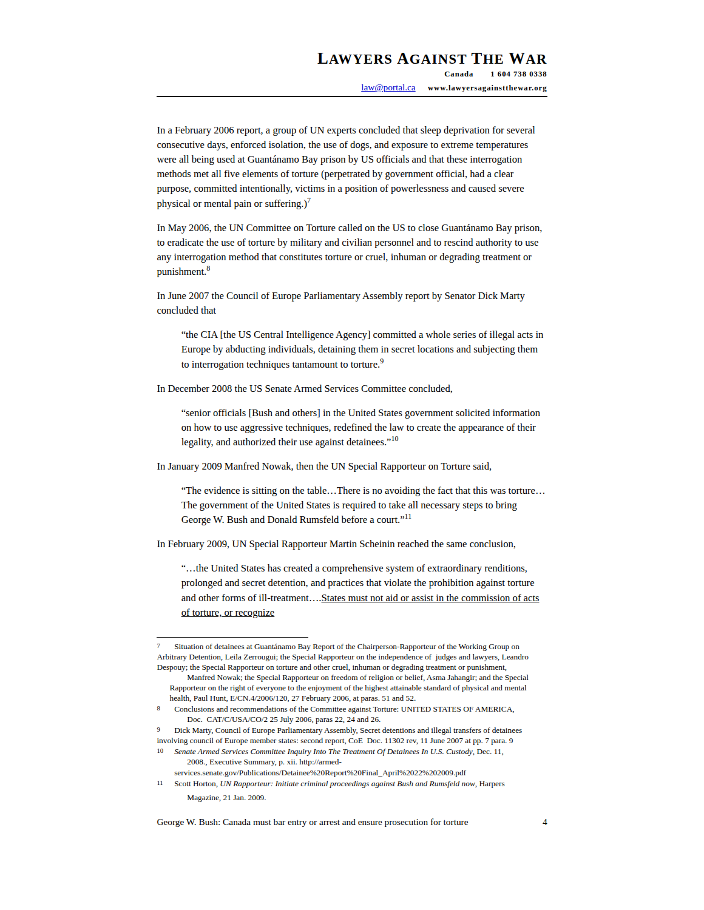LAWYERS AGAINST THE WAR
Canada 1 604 738 0338
law@portal.ca www.lawyersagainstthewar.org
In a February 2006 report, a group of UN experts concluded that sleep deprivation for several consecutive days, enforced isolation, the use of dogs, and exposure to extreme temperatures were all being used at Guantánamo Bay prison by US officials and that these interrogation methods met all five elements of torture (perpetrated by government official, had a clear purpose, committed intentionally, victims in a position of powerlessness and caused severe physical or mental pain or suffering.)7
In May 2006, the UN Committee on Torture called on the US to close Guantánamo Bay prison, to eradicate the use of torture by military and civilian personnel and to rescind authority to use any interrogation method that constitutes torture or cruel, inhuman or degrading treatment or punishment.8
In June 2007 the Council of Europe Parliamentary Assembly report by Senator Dick Marty concluded that
“the CIA [the US Central Intelligence Agency] committed a whole series of illegal acts in Europe by abducting individuals, detaining them in secret locations and subjecting them to interrogation techniques tantamount to torture.9
In December 2008 the US Senate Armed Services Committee concluded,
“senior officials [Bush and others] in the United States government solicited information on how to use aggressive techniques, redefined the law to create the appearance of their legality, and authorized their use against detainees.”10
In January 2009 Manfred Nowak, then the UN Special Rapporteur on Torture said,
“The evidence is sitting on the table…There is no avoiding the fact that this was torture… The government of the United States is required to take all necessary steps to bring George W. Bush and Donald Rumsfeld before a court.”11
In February 2009, UN Special Rapporteur Martin Scheinin reached the same conclusion,
“…the United States has created a comprehensive system of extraordinary renditions, prolonged and secret detention, and practices that violate the prohibition against torture and other forms of ill-treatment….States must not aid or assist in the commission of acts of torture, or recognize
7
Situation of detainees at Guantánamo Bay Report of the Chairperson-Rapporteur of the Working Group on Arbitrary Detention, Leila Zerrougui; the Special Rapporteur on the independence of judges and lawyers, Leandro Despouy; the Special Rapporteur on torture and other cruel, inhuman or degrading treatment or punishment,
Manfred Nowak; the Special Rapporteur on freedom of religion or belief, Asma Jahangir; and the Special Rapporteur on the right of everyone to the enjoyment of the highest attainable standard of physical and mental health, Paul Hunt, E/CN.4/2006/120, 27 February 2006, at paras. 51 and 52.
8
Conclusions and recommendations of the Committee against Torture: UNITED STATES OF AMERICA,
Doc. CAT/C/USA/CO/2 25 July 2006, paras 22, 24 and 26.
9
Dick Marty, Council of Europe Parliamentary Assembly, Secret detentions and illegal transfers of detainees involving council of Europe member states: second report, CoE Doc. 11302 rev, 11 June 2007 at pp. 7 para. 9
10
Senate Armed Services Committee Inquiry Into The Treatment Of Detainees In U.S. Custody, Dec. 11,
2008., Executive Summary, p. xii. http://armed-
services.senate.gov/Publications/Detainee%20Report%20Final_April%2022%202009.pdf
11
Scott Horton, UN Rapporteur: Initiate criminal proceedings against Bush and Rumsfeld now, Harpers
Magazine, 21 Jan. 2009.
George W. Bush: Canada must bar entry or arrest and ensure prosecution for torture 4